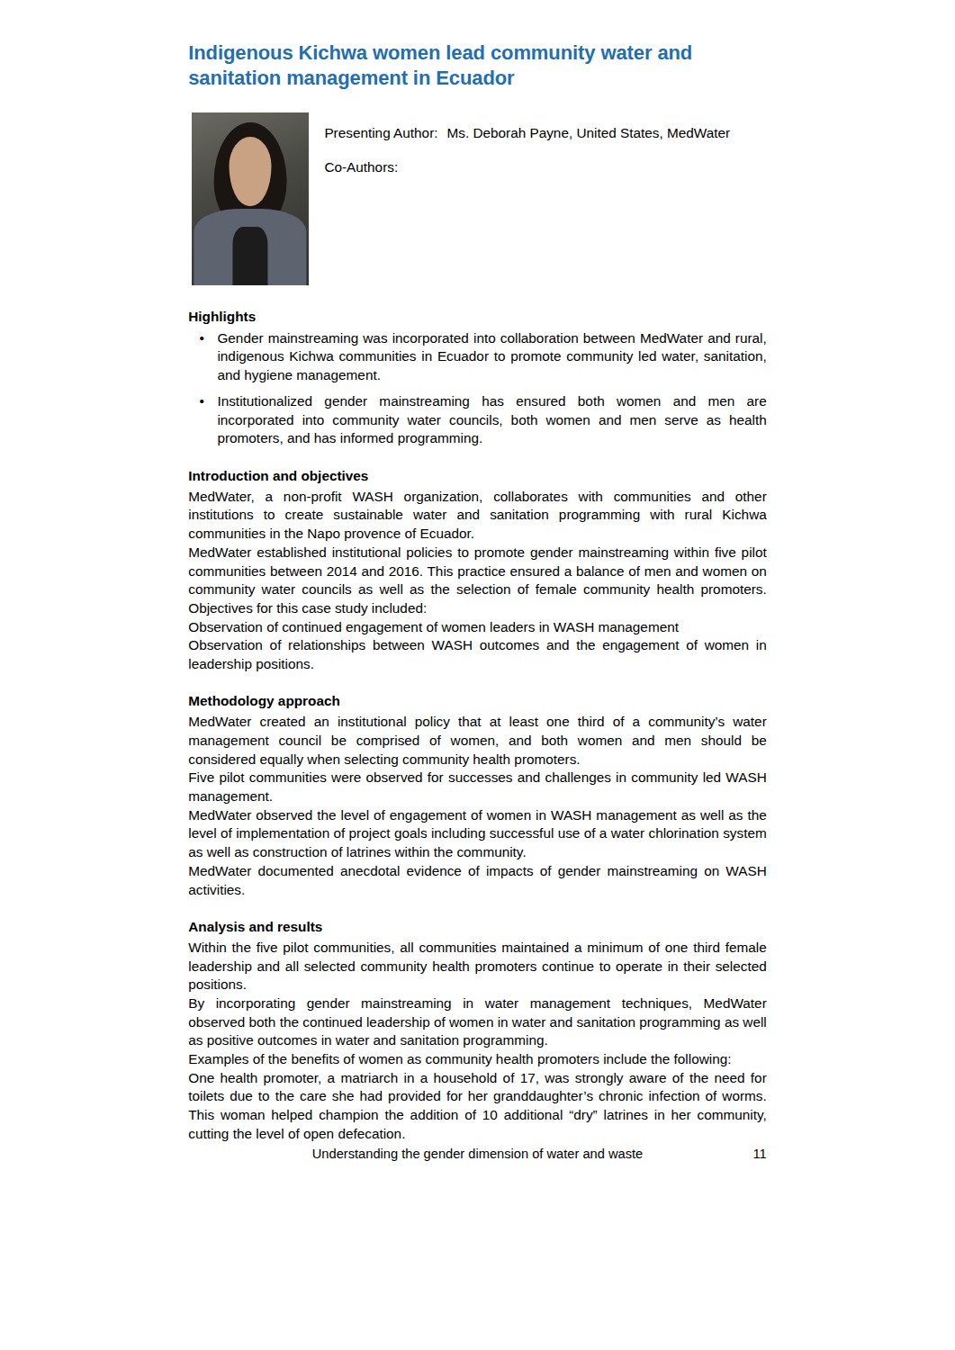Indigenous Kichwa women lead community water and sanitation management in Ecuador
Presenting Author:
Ms. Deborah Payne, United States, MedWater
Co-Authors:
Highlights
Gender mainstreaming was incorporated into collaboration between MedWater and rural, indigenous Kichwa communities in Ecuador to promote community led water, sanitation, and hygiene management.
Institutionalized gender mainstreaming has ensured both women and men are incorporated into community water councils, both women and men serve as health promoters, and has informed programming.
Introduction and objectives
MedWater, a non-profit WASH organization, collaborates with communities and other institutions to create sustainable water and sanitation programming with rural Kichwa communities in the Napo provence of Ecuador.
MedWater established institutional policies to promote gender mainstreaming within five pilot communities between 2014 and 2016. This practice ensured a balance of men and women on community water councils as well as the selection of female community health promoters. Objectives for this case study included:
Observation of continued engagement of women leaders in WASH management
Observation of relationships between WASH outcomes and the engagement of women in leadership positions.
Methodology approach
MedWater created an institutional policy that at least one third of a community’s water management council be comprised of women, and both women and men should be considered equally when selecting community health promoters.
Five pilot communities were observed for successes and challenges in community led WASH management.
MedWater observed the level of engagement of women in WASH management as well as the level of implementation of project goals including successful use of a water chlorination system as well as construction of latrines within the community.
MedWater documented anecdotal evidence of impacts of gender mainstreaming on WASH activities.
Analysis and results
Within the five pilot communities, all communities maintained a minimum of one third female leadership and all selected community health promoters continue to operate in their selected positions.
By incorporating gender mainstreaming in water management techniques, MedWater observed both the continued leadership of women in water and sanitation programming as well as positive outcomes in water and sanitation programming.
Examples of the benefits of women as community health promoters include the following:
One health promoter, a matriarch in a household of 17, was strongly aware of the need for toilets due to the care she had provided for her granddaughter’s chronic infection of worms. This woman helped champion the addition of 10 additional “dry” latrines in her community, cutting the level of open defecation.
Understanding the gender dimension of water and waste
11